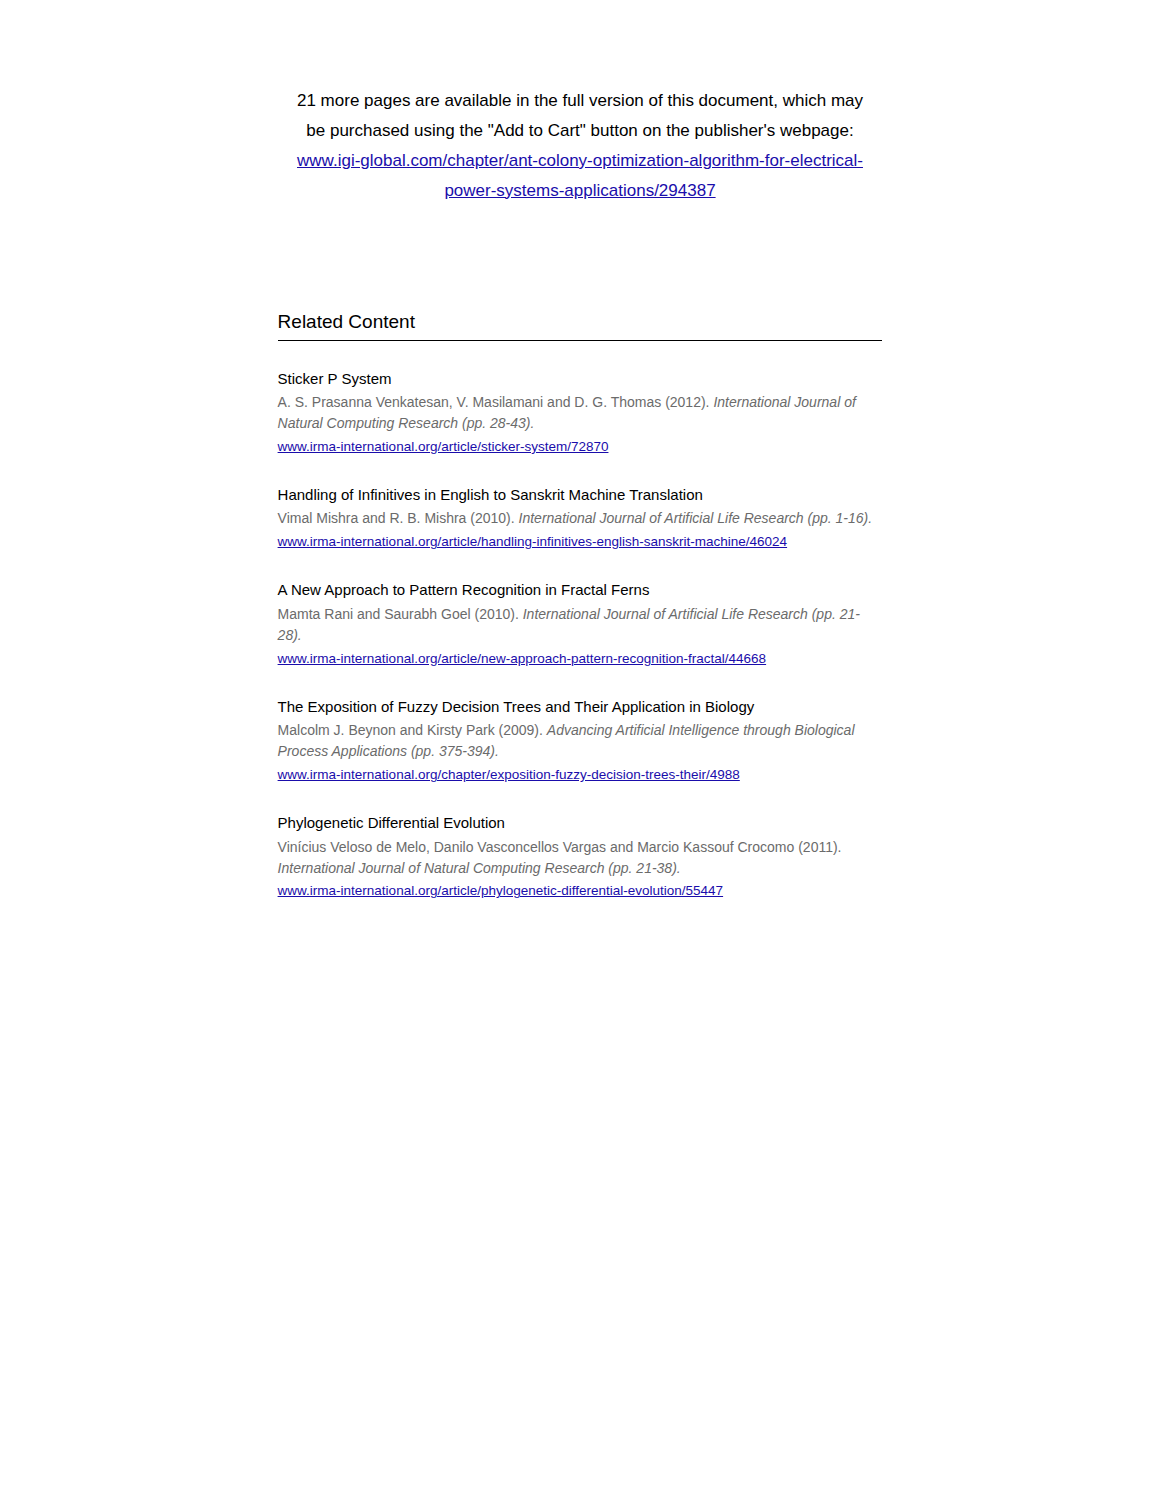21 more pages are available in the full version of this document, which may be purchased using the "Add to Cart" button on the publisher's webpage: www.igi-global.com/chapter/ant-colony-optimization-algorithm-for-electrical-power-systems-applications/294387
Related Content
Sticker P System
A. S. Prasanna Venkatesan, V. Masilamani and D. G. Thomas (2012). International Journal of Natural Computing Research (pp. 28-43).
www.irma-international.org/article/sticker-system/72870
Handling of Infinitives in English to Sanskrit Machine Translation
Vimal Mishra and R. B. Mishra (2010). International Journal of Artificial Life Research (pp. 1-16).
www.irma-international.org/article/handling-infinitives-english-sanskrit-machine/46024
A New Approach to Pattern Recognition in Fractal Ferns
Mamta Rani and Saurabh Goel (2010). International Journal of Artificial Life Research (pp. 21-28).
www.irma-international.org/article/new-approach-pattern-recognition-fractal/44668
The Exposition of Fuzzy Decision Trees and Their Application in Biology
Malcolm J. Beynon and Kirsty Park (2009). Advancing Artificial Intelligence through Biological Process Applications (pp. 375-394).
www.irma-international.org/chapter/exposition-fuzzy-decision-trees-their/4988
Phylogenetic Differential Evolution
Vinícius Veloso de Melo, Danilo Vasconcellos Vargas and Marcio Kassouf Crocomo (2011). International Journal of Natural Computing Research (pp. 21-38).
www.irma-international.org/article/phylogenetic-differential-evolution/55447